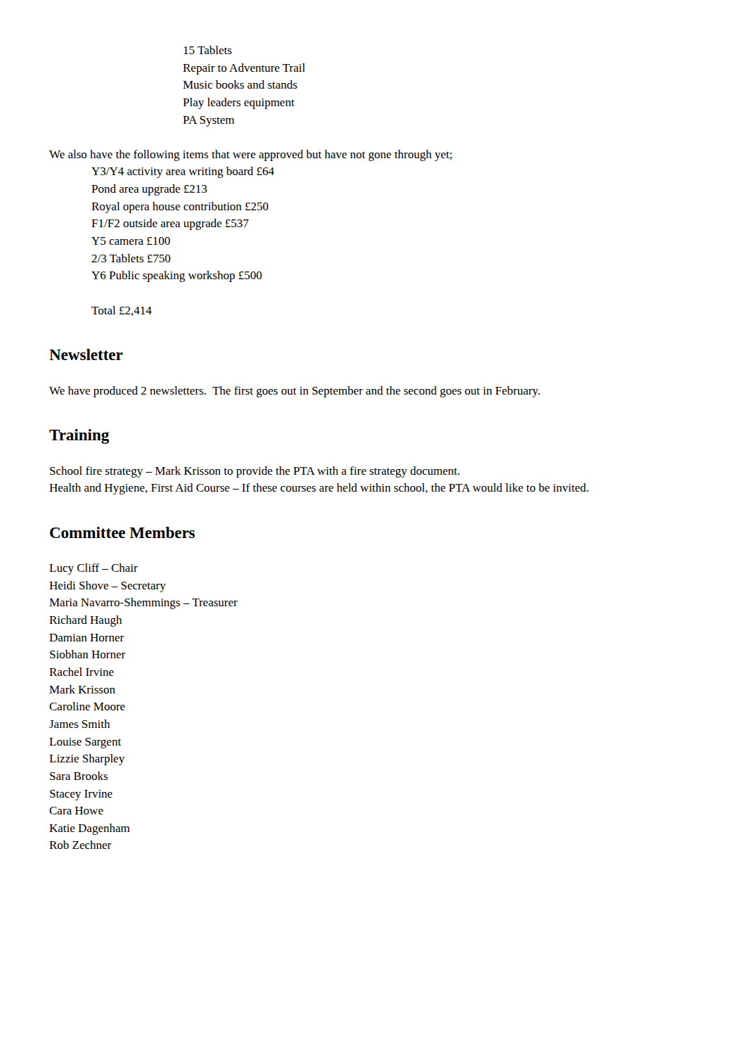15 Tablets
Repair to Adventure Trail
Music books and stands
Play leaders equipment
PA System
We also have the following items that were approved but have not gone through yet;
Y3/Y4 activity area writing board £64
Pond area upgrade £213
Royal opera house contribution £250
F1/F2 outside area upgrade £537
Y5 camera £100
2/3 Tablets £750
Y6 Public speaking workshop £500
Total £2,414
Newsletter
We have produced 2 newsletters. The first goes out in September and the second goes out in February.
Training
School fire strategy – Mark Krisson to provide the PTA with a fire strategy document.
Health and Hygiene, First Aid Course – If these courses are held within school, the PTA would like to be invited.
Committee Members
Lucy Cliff – Chair
Heidi Shove – Secretary
Maria Navarro-Shemmings – Treasurer
Richard Haugh
Damian Horner
Siobhan Horner
Rachel Irvine
Mark Krisson
Caroline Moore
James Smith
Louise Sargent
Lizzie Sharpley
Sara Brooks
Stacey Irvine
Cara Howe
Katie Dagenham
Rob Zechner